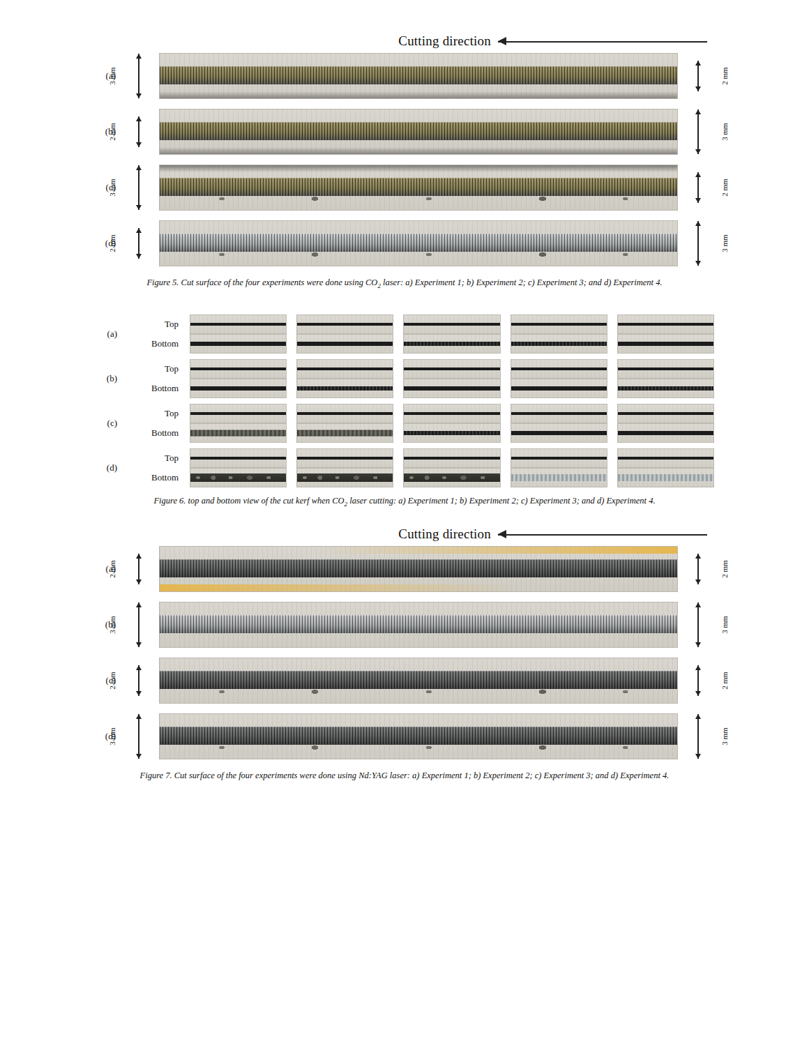Cutting direction
(a)
3 mm
2 mm
(b)
2 mm
3 mm
(c)
3 mm
2 mm
(d)
2 mm
3 mm
Figure 5. Cut surface of the four experiments were done using CO2 laser: a) Experiment 1; b) Experiment 2; c) Experiment 3; and d) Experiment 4.
(a)
Top
Bottom
(b)
Top
Bottom
(c)
Top
Bottom
(d)
Top
Bottom
Figure 6. top and bottom view of the cut kerf when CO2 laser cutting: a) Experiment 1; b) Experiment 2; c) Experiment 3; and d) Experiment 4.
Cutting direction
(a)
2 mm
2 mm
(b)
3 mm
3 mm
(c)
2 mm
2 mm
(d)
3 mm
3 mm
Figure 7. Cut surface of the four experiments were done using Nd:YAG laser: a) Experiment 1; b) Experiment 2; c) Experiment 3; and d) Experiment 4.